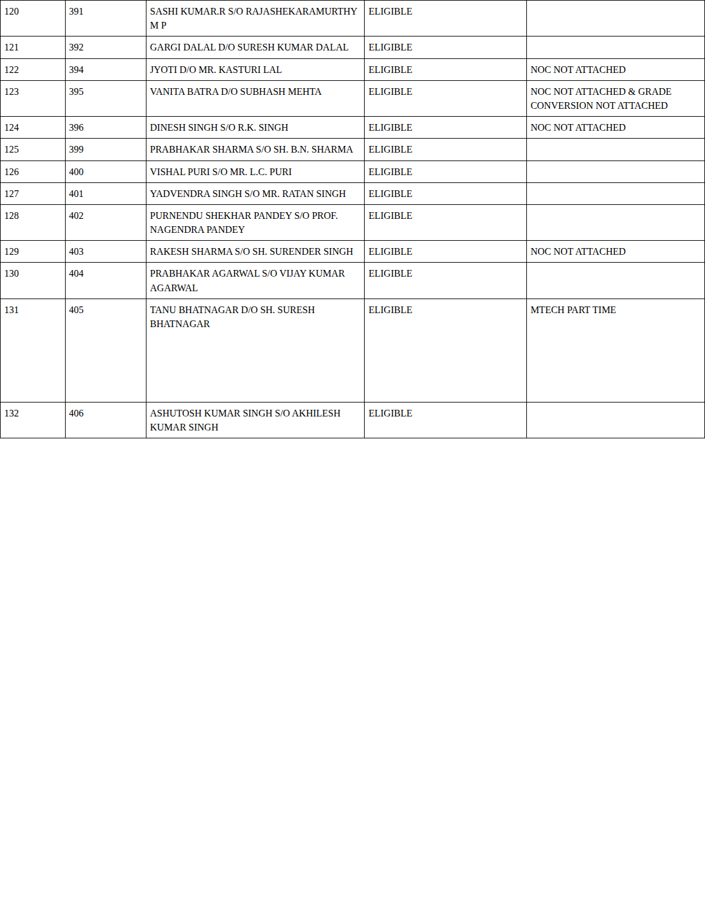| 120 | 391 | SASHI KUMAR.R S/O RAJASHEKARAMURTHY M P | ELIGIBLE | |
| 121 | 392 | GARGI DALAL D/O SURESH KUMAR DALAL | ELIGIBLE | |
| 122 | 394 | JYOTI D/O MR. KASTURI LAL | ELIGIBLE | NOC NOT ATTACHED |
| 123 | 395 | VANITA BATRA D/O SUBHASH MEHTA | ELIGIBLE | NOC NOT ATTACHED & GRADE CONVERSION NOT ATTACHED |
| 124 | 396 | DINESH SINGH S/O R.K. SINGH | ELIGIBLE | NOC NOT ATTACHED |
| 125 | 399 | PRABHAKAR SHARMA S/O SH. B.N. SHARMA | ELIGIBLE | |
| 126 | 400 | VISHAL PURI S/O MR. L.C. PURI | ELIGIBLE | |
| 127 | 401 | YADVENDRA SINGH S/O MR. RATAN SINGH | ELIGIBLE | |
| 128 | 402 | PURNENDU SHEKHAR PANDEY S/O PROF. NAGENDRA PANDEY | ELIGIBLE | |
| 129 | 403 | RAKESH SHARMA S/O SH. SURENDER SINGH | ELIGIBLE | NOC NOT ATTACHED |
| 130 | 404 | PRABHAKAR AGARWAL S/O VIJAY KUMAR AGARWAL | ELIGIBLE | |
| 131 | 405 | TANU BHATNAGAR D/O SH. SURESH BHATNAGAR | ELIGIBLE | MTECH PART TIME |
| 132 | 406 | ASHUTOSH KUMAR SINGH S/O AKHILESH KUMAR SINGH | ELIGIBLE | |